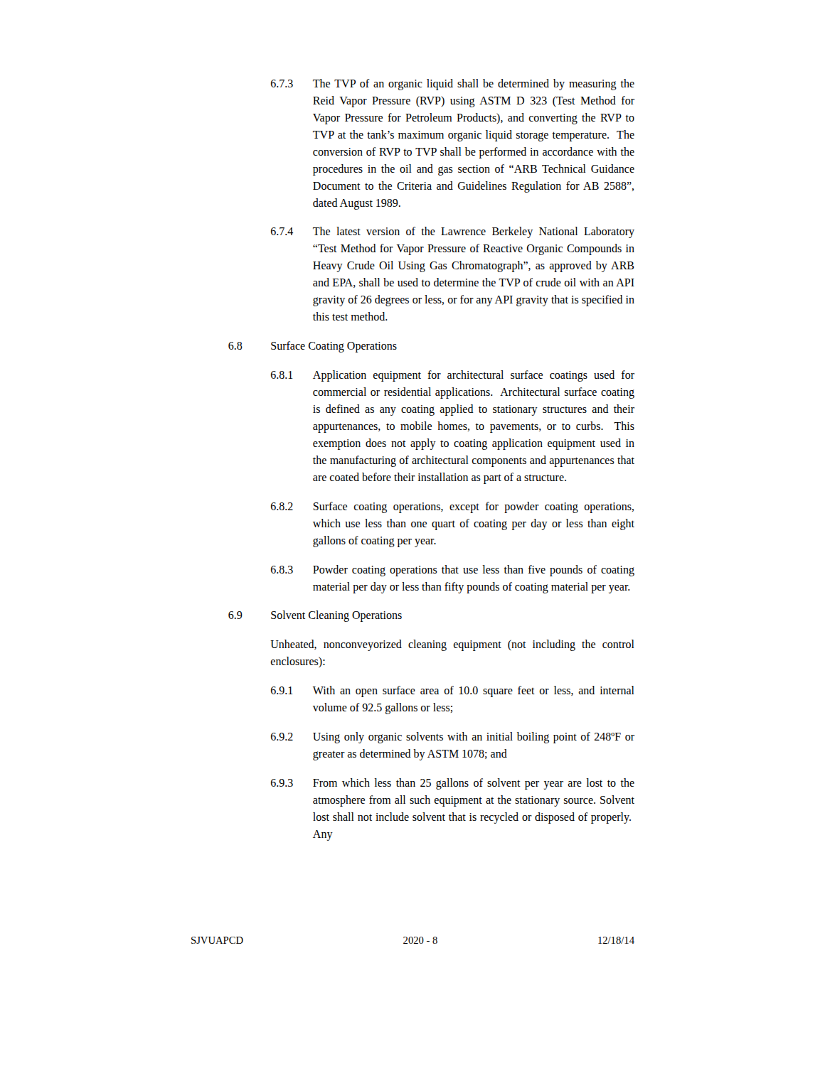6.7.3
The TVP of an organic liquid shall be determined by measuring the Reid Vapor Pressure (RVP) using ASTM D 323 (Test Method for Vapor Pressure for Petroleum Products), and converting the RVP to TVP at the tank’s maximum organic liquid storage temperature. The conversion of RVP to TVP shall be performed in accordance with the procedures in the oil and gas section of “ARB Technical Guidance Document to the Criteria and Guidelines Regulation for AB 2588”, dated August 1989.
6.7.4
The latest version of the Lawrence Berkeley National Laboratory “Test Method for Vapor Pressure of Reactive Organic Compounds in Heavy Crude Oil Using Gas Chromatograph”, as approved by ARB and EPA, shall be used to determine the TVP of crude oil with an API gravity of 26 degrees or less, or for any API gravity that is specified in this test method.
6.8
Surface Coating Operations
6.8.1
Application equipment for architectural surface coatings used for commercial or residential applications. Architectural surface coating is defined as any coating applied to stationary structures and their appurtenances, to mobile homes, to pavements, or to curbs. This exemption does not apply to coating application equipment used in the manufacturing of architectural components and appurtenances that are coated before their installation as part of a structure.
6.8.2
Surface coating operations, except for powder coating operations, which use less than one quart of coating per day or less than eight gallons of coating per year.
6.8.3
Powder coating operations that use less than five pounds of coating material per day or less than fifty pounds of coating material per year.
6.9
Solvent Cleaning Operations
Unheated, nonconveyorized cleaning equipment (not including the control enclosures):
6.9.1
With an open surface area of 10.0 square feet or less, and internal volume of 92.5 gallons or less;
6.9.2
Using only organic solvents with an initial boiling point of 248ºF or greater as determined by ASTM 1078; and
6.9.3
From which less than 25 gallons of solvent per year are lost to the atmosphere from all such equipment at the stationary source. Solvent lost shall not include solvent that is recycled or disposed of properly. Any
SJVUAPCD
2020 - 8
12/18/14